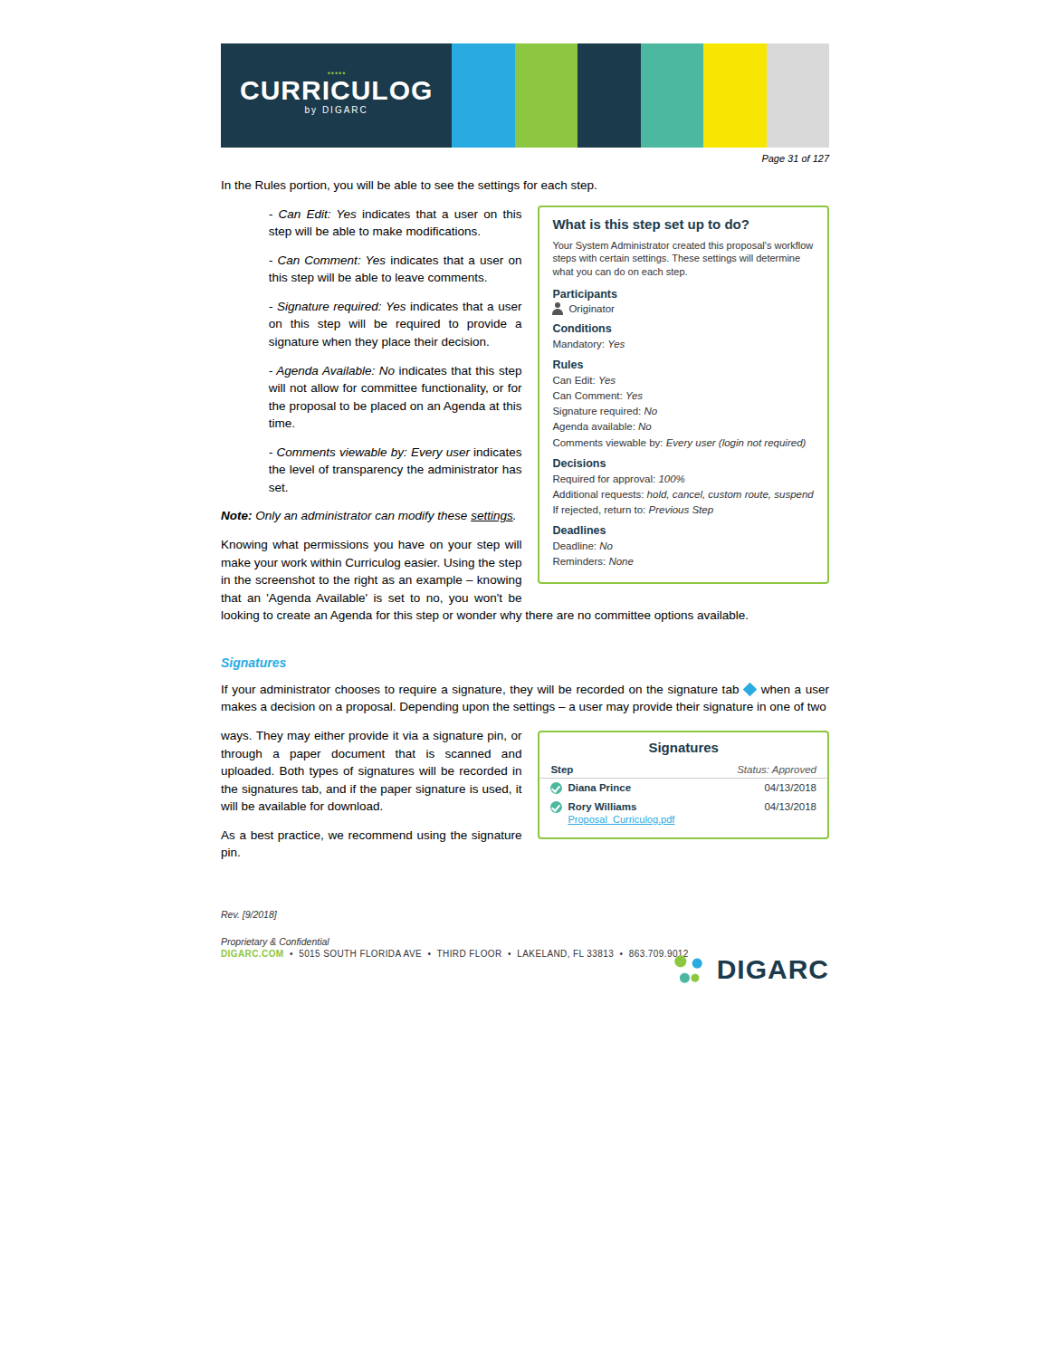•••••
CURRICULOG
by DIGARC
Page 31 of 127
In the Rules portion, you will be able to see the settings for each step.
What is this step set up to do?
Your System Administrator created this proposal's workflow steps with certain settings. These settings will determine what you can do on each step.
Participants
Originator
Conditions
Mandatory: Yes
Rules
Can Edit: Yes
Can Comment: Yes
Signature required: No
Agenda available: No
Comments viewable by: Every user (login not required)
Decisions
Required for approval: 100%
Additional requests: hold, cancel, custom route, suspend
If rejected, return to: Previous Step
Deadlines
Deadline: No
Reminders: None
- Can Edit: Yes indicates that a user on this step will be able to make modifications.
- Can Comment: Yes indicates that a user on this step will be able to leave comments.
- Signature required: Yes indicates that a user on this step will be required to provide a signature when they place their decision.
- Agenda Available: No indicates that this step will not allow for committee functionality, or for the proposal to be placed on an Agenda at this time.
- Comments viewable by: Every user indicates the level of transparency the administrator has set.
Note: Only an administrator can modify these settings.
Knowing what permissions you have on your step will make your work within Curriculog easier. Using the step in the screenshot to the right as an example – knowing that an 'Agenda Available' is set to no, you won't be looking to create an Agenda for this step or wonder why there are no committee options available.
Signatures
If your administrator chooses to require a signature, they will be recorded on the signature tab when a user makes a decision on a proposal. Depending upon the settings – a user may provide their signature in one of two
Signatures
| Step | Status: Approved |
| --- | --- |
| Diana Prince | 04/13/2018 |
| Rory Williams Proposal_Curriculog.pdf | 04/13/2018 |
ways. They may either provide it via a signature pin, or through a paper document that is scanned and uploaded. Both types of signatures will be recorded in the signatures tab, and if the paper signature is used, it will be available for download.
As a best practice, we recommend using the signature pin.
Rev. [9/2018]
Proprietary & Confidential
DIGARC.COM • 5015 SOUTH FLORIDA AVE • THIRD FLOOR • LAKELAND, FL 33813 • 863.709.9012
DIGARC